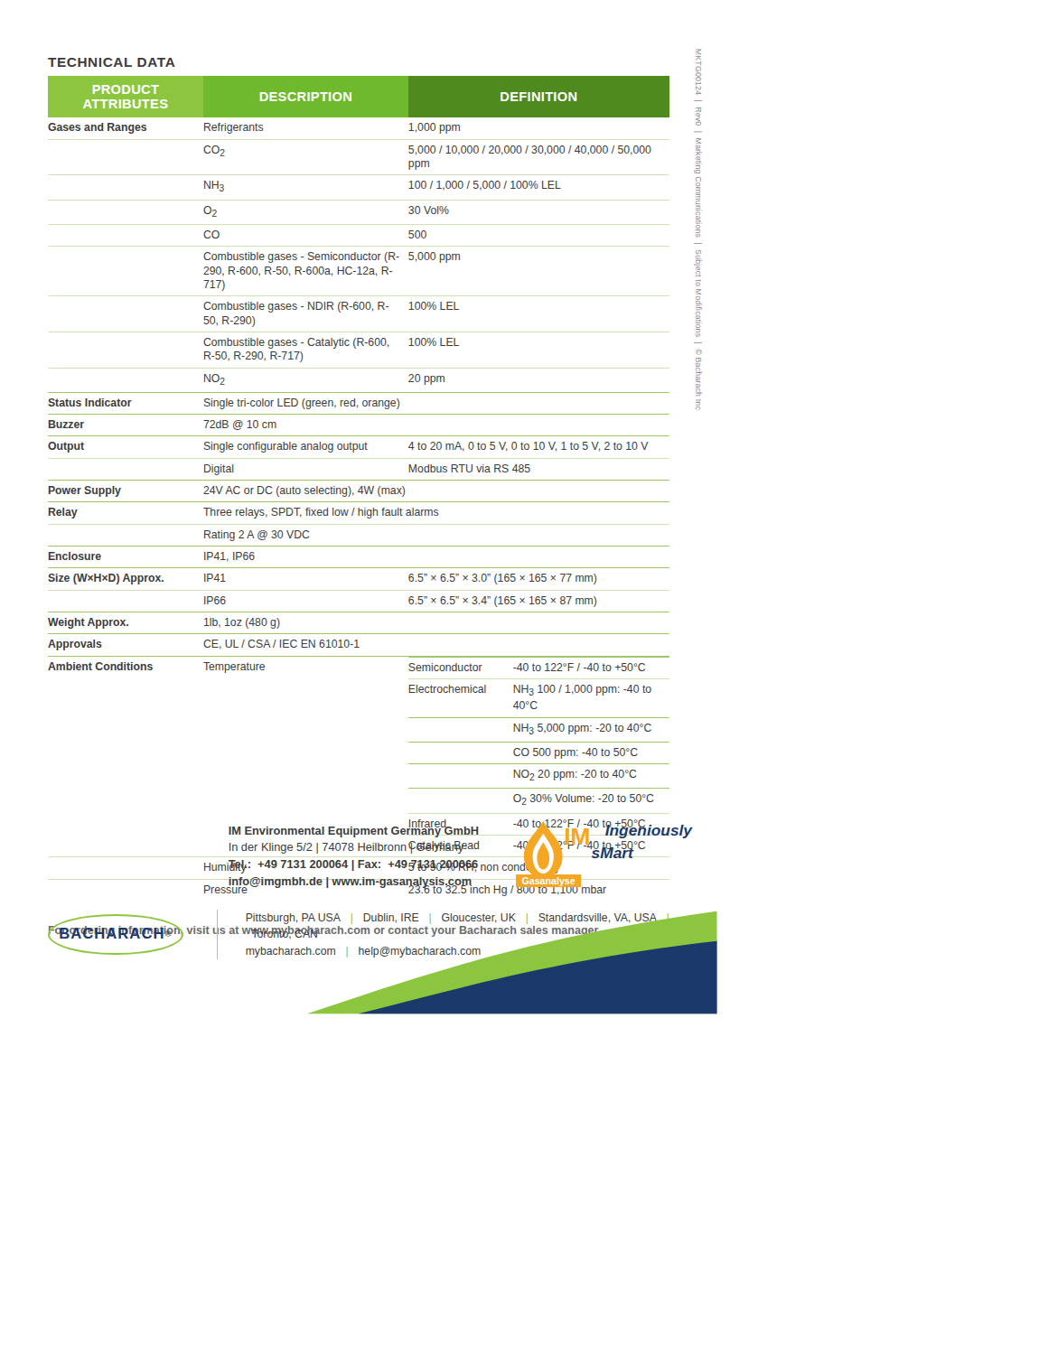Technical Data
| PRODUCT ATTRIBUTES | DESCRIPTION | DEFINITION |
| --- | --- | --- |
| Gases and Ranges | Refrigerants | 1,000 ppm |
| | CO 2 | 5,000 / 10,000 / 20,000 / 30,000 / 40,000 / 50,000 ppm |
| | NH 3 | 100 / 1,000 / 5,000 / 100% LEL |
| | O 2 | 30 Vol% |
| | CO | 500 |
| | Combustible gases - Semiconductor (R-290, R-600, R-50, R-600a, HC-12a, R-717) | 5,000 ppm |
| | Combustible gases - NDIR (R-600, R-50, R-290) | 100% LEL |
| | Combustible gases - Catalytic (R-600, R-50, R-290, R-717) | 100% LEL |
| | NO 2 | 20 ppm |
| Status Indicator | Single tri-color LED (green, red, orange) |
| Buzzer | 72dB @ 10 cm |
| Output | Single configurable analog output | 4 to 20 mA, 0 to 5 V, 0 to 10 V, 1 to 5 V, 2 to 10 V |
| | Digital | Modbus RTU via RS 485 |
| Power Supply | 24V AC or DC (auto selecting), 4W (max) |
| Relay | Three relays, SPDT, fixed low / high fault alarms |
| | Rating 2 A @ 30 VDC |
| Enclosure | IP41, IP66 |
| Size (W×H×D) Approx. | IP41 | 6.5” × 6.5” × 3.0” (165 × 165 × 77 mm) |
| | IP66 | 6.5” × 6.5” × 3.4” (165 × 165 × 87 mm) |
| Weight Approx. | 1lb, 1oz (480 g) |
| Approvals | CE, UL / CSA / IEC EN 61010-1 |
| Ambient Conditions | Temperature | / Semiconductor / -40 to 122°F / -40 to +50°C / / Electrochemical / NH 3 100 / 1,000 ppm: -40 to 40°C / / / NH 3 5,000 ppm: -20 to 40°C / / / CO 500 ppm: -40 to 50°C / / / NO 2 20 ppm: -20 to 40°C / / / O 2 30% Volume: -20 to 50°C / / Infrared / -40 to 122°F / -40 to +50°C / / Catalytic Bead / -40 to 122°F / -40 to +50°C / |
| | Humidity | 5 to 90 % RH, non condensing |
| | Pressure | 23.6 to 32.5 inch Hg / 800 to 1,100 mbar |
For ordering information, visit us at www.mybacharach.com or contact your Bacharach sales manager.
MKTG00124 | Rev0 | Marketing Communications | Subject to Modifications | © Bacharach Inc
IM Environmental Equipment Germany GmbH
In der Klinge 5/2 | 74078 Heilbronn | Germany
Tel.: +49 7131 200064 | Fax: +49 7131 200066
info@imgmbh.de | www.im-gasanalysis.com
IM
Ingeniously
sMart
Gasanalyse
BACHARACH®
Pittsburgh, PA USA | Dublin, IRE | Gloucester, UK | Standardsville, VA, USA | Toronto, CAN
mybacharach.com | help@mybacharach.com